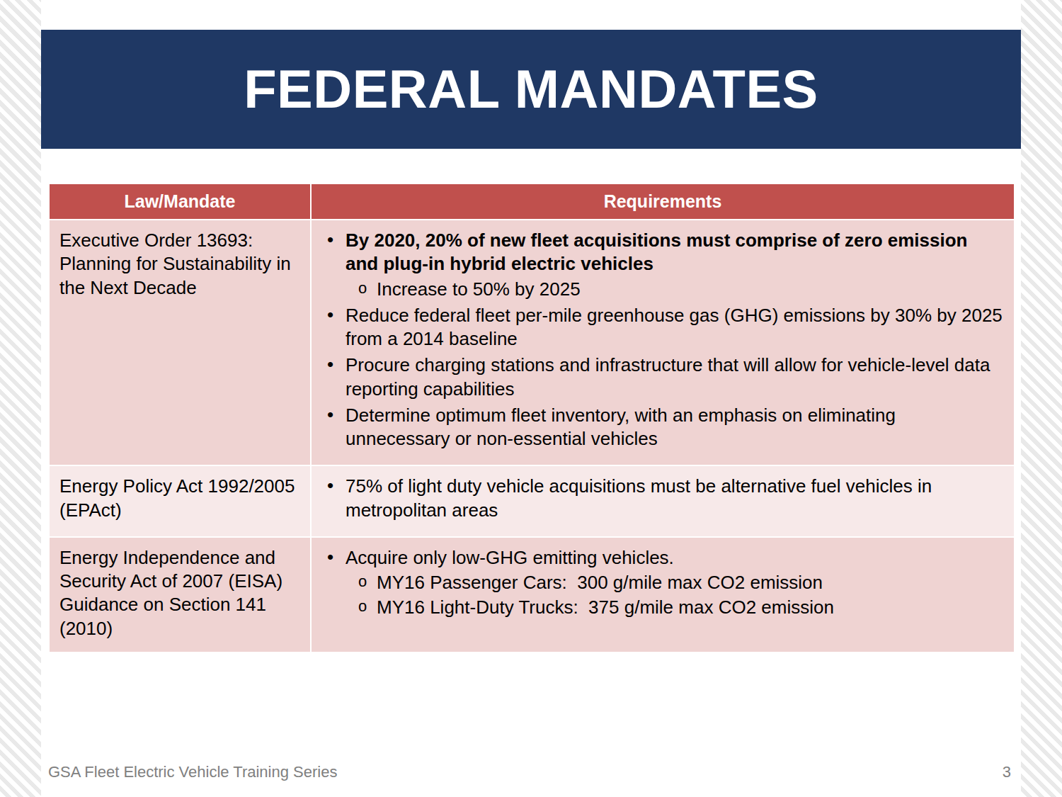FEDERAL MANDATES
| Law/Mandate | Requirements |
| --- | --- |
| Executive Order 13693: Planning for Sustainability in the Next Decade | By 2020, 20% of new fleet acquisitions must comprise of zero emission and plug-in hybrid electric vehicles Increase to 50% by 2025 Reduce federal fleet per-mile greenhouse gas (GHG) emissions by 30% by 2025 from a 2014 baseline Procure charging stations and infrastructure that will allow for vehicle-level data reporting capabilities Determine optimum fleet inventory, with an emphasis on eliminating unnecessary or non-essential vehicles |
| Energy Policy Act 1992/2005 (EPAct) | 75% of light duty vehicle acquisitions must be alternative fuel vehicles in metropolitan areas |
| Energy Independence and Security Act of 2007 (EISA) Guidance on Section 141 (2010) | Acquire only low-GHG emitting vehicles. MY16 Passenger Cars: 300 g/mile max CO2 emission MY16 Light-Duty Trucks: 375 g/mile max CO2 emission |
GSA Fleet Electric Vehicle Training Series
3